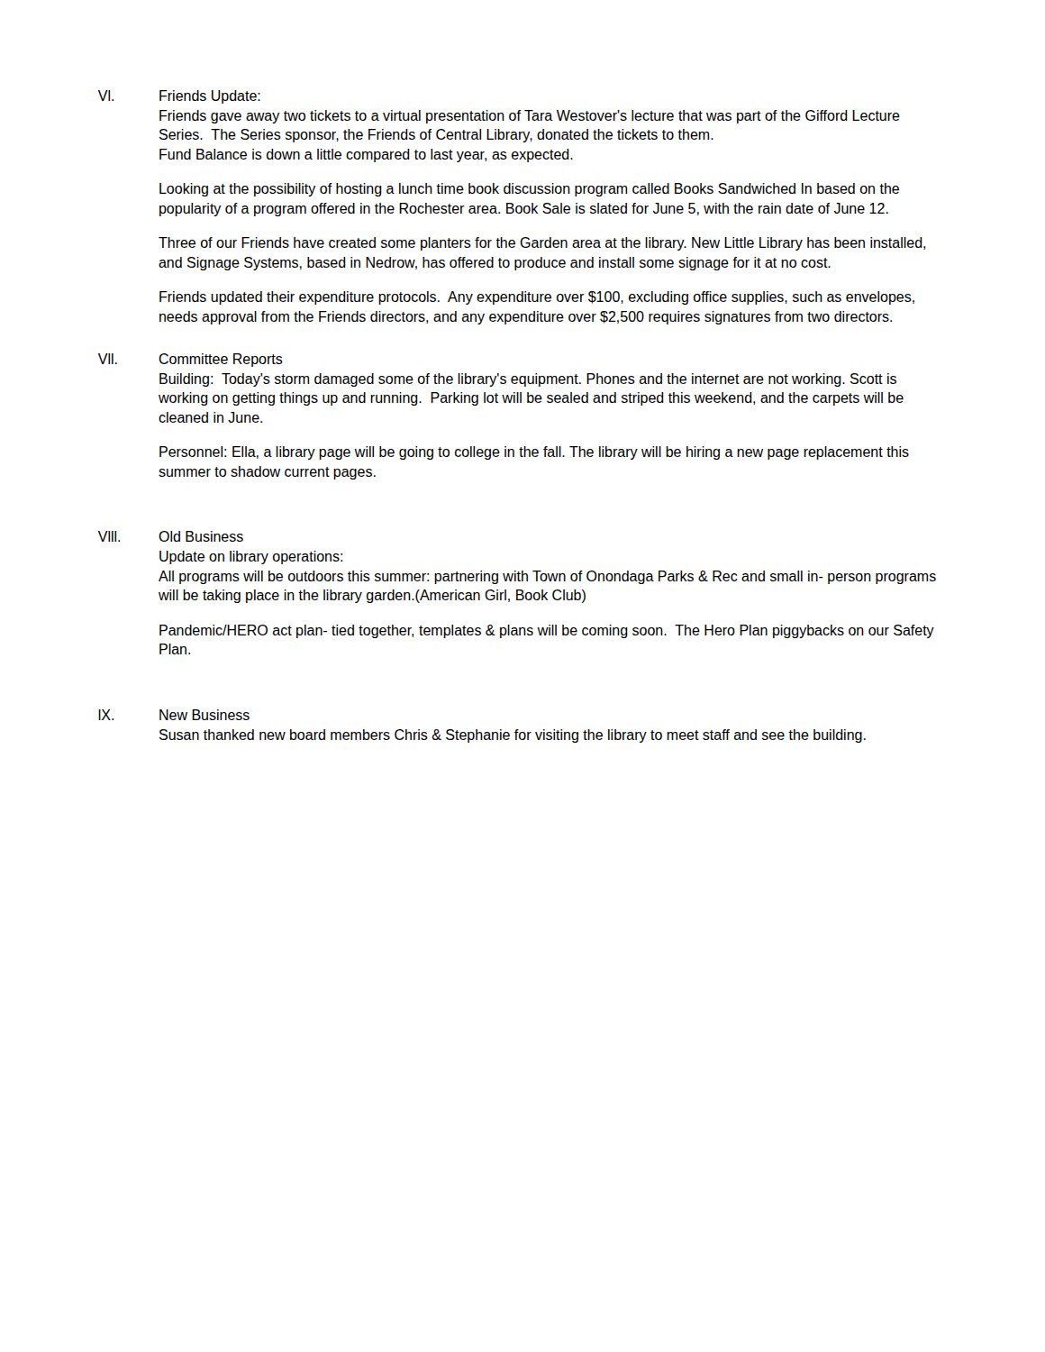Vl.
Friends Update:
Friends gave away two tickets to a virtual presentation of Tara Westover's lecture that was part of the Gifford Lecture Series. The Series sponsor, the Friends of Central Library, donated the tickets to them.
Fund Balance is down a little compared to last year, as expected.
Looking at the possibility of hosting a lunch time book discussion program called Books Sandwiched In based on the popularity of a program offered in the Rochester area. Book Sale is slated for June 5, with the rain date of June 12.
Three of our Friends have created some planters for the Garden area at the library. New Little Library has been installed, and Signage Systems, based in Nedrow, has offered to produce and install some signage for it at no cost.
Friends updated their expenditure protocols. Any expenditure over $100, excluding office supplies, such as envelopes, needs approval from the Friends directors, and any expenditure over $2,500 requires signatures from two directors.
Vll.
Committee Reports
Building: Today's storm damaged some of the library's equipment. Phones and the internet are not working. Scott is working on getting things up and running. Parking lot will be sealed and striped this weekend, and the carpets will be cleaned in June.
Personnel: Ella, a library page will be going to college in the fall. The library will be hiring a new page replacement this summer to shadow current pages.
Vlll.
Old Business
Update on library operations:
All programs will be outdoors this summer: partnering with Town of Onondaga Parks & Rec and small in- person programs will be taking place in the library garden.(American Girl, Book Club)
Pandemic/HERO act plan- tied together, templates & plans will be coming soon. The Hero Plan piggybacks on our Safety Plan.
lX.
New Business
Susan thanked new board members Chris & Stephanie for visiting the library to meet staff and see the building.